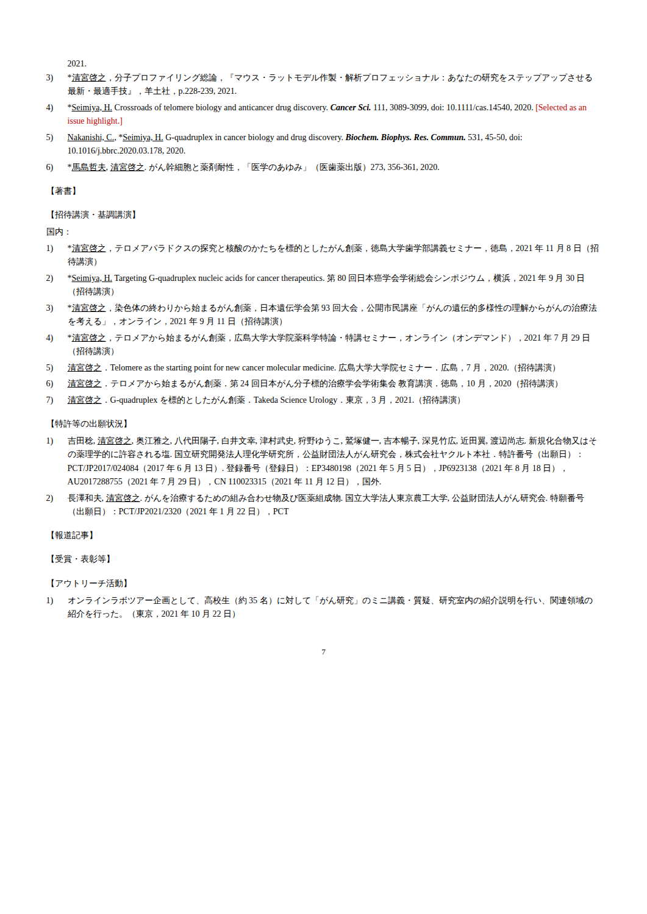2021.
3)*清宮啓之，分子プロファイリング総論，『マウス・ラットモデル作製・解析プロフェッショナル：あなたの研究をステップアップさせる最新・最適手技』，羊土社，p.228-239, 2021.
4)*Seimiya, H. Crossroads of telomere biology and anticancer drug discovery. Cancer Sci. 111, 3089-3099, doi: 10.1111/cas.14540, 2020. [Selected as an issue highlight.]
5) Nakanishi, C., *Seimiya, H. G-quadruplex in cancer biology and drug discovery. Biochem. Biophys. Res. Commun. 531, 45-50, doi: 10.1016/j.bbrc.2020.03.178, 2020.
6)*馬島哲夫, 清宮啓之. がん幹細胞と薬剤耐性，「医学のあゆみ」（医歯薬出版）273, 356-361, 2020.
【著書】
【招待講演・基調講演】
国内：
1)*清宮啓之，テロメアパラドクスの探究と核酸のかたちを標的としたがん創薬，徳島大学歯学部講義セミナー，徳島，2021 年 11 月 8 日（招待講演）
2)*Seimiya, H. Targeting G-quadruplex nucleic acids for cancer therapeutics. 第 80 回日本癌学会学術総会シンポジウム，横浜，2021 年 9 月 30 日（招待講演）
3)*清宮啓之，染色体の終わりから始まるがん創薬，日本遺伝学会第 93 回大会，公開市民講座「がんの遺伝的多様性の理解からがんの治療法を考える」，オンライン，2021 年 9 月 11 日（招待講演）
4)*清宮啓之，テロメアから始まるがん創薬，広島大学大学院薬科学特論・特講セミナー，オンライン（オンデマンド），2021 年 7 月 29 日（招待講演）
5) 清宮啓之．Telomere as the starting point for new cancer molecular medicine. 広島大学大学院セミナー．広島，7 月，2020.（招待講演）
6) 清宮啓之．テロメアから始まるがん創薬．第 24 回日本がん分子標的治療学会学術集会 教育講演．徳島，10 月，2020（招待講演）
7) 清宮啓之．G-quadruplex を標的としたがん創薬．Takeda Science Urology．東京，3 月，2021.（招待講演）
【特許等の出願状況】
1) 吉田稔, 清宮啓之, 奥江雅之, 八代田陽子, 白井文幸, 津村武史, 狩野ゆうこ, 鷲塚健一, 吉本暢子, 深見竹広, 近田翼, 渡辺尚志. 新規化合物又はその薬理学的に許容される塩. 国立研究開発法人理化学研究所，公益財団法人がん研究会，株式会社ヤクルト本社．特許番号（出願日）：PCT/JP2017/024084（2017 年 6 月 13 日）. 登録番号（登録日）：EP3480198（2021 年 5 月 5 日），JP6923138（2021 年 8 月 18 日），AU2017288755（2021 年 7 月 29 日），CN 110023315（2021 年 11 月 12 日），国外.
2) 長澤和夫, 清宮啓之. がんを治療するための組み合わせ物及び医薬組成物. 国立大学法人東京農工大学, 公益財団法人がん研究会. 特願番号（出願日）：PCT/JP2021/2320（2021 年 1 月 22 日），PCT
【報道記事】
【受賞・表彰等】
【アウトリーチ活動】
1) オンラインラボツアー企画として、高校生（約 35 名）に対して「がん研究」のミニ講義・質疑、研究室内の紹介説明を行い、関連領域の紹介を行った。（東京，2021 年 10 月 22 日）
7